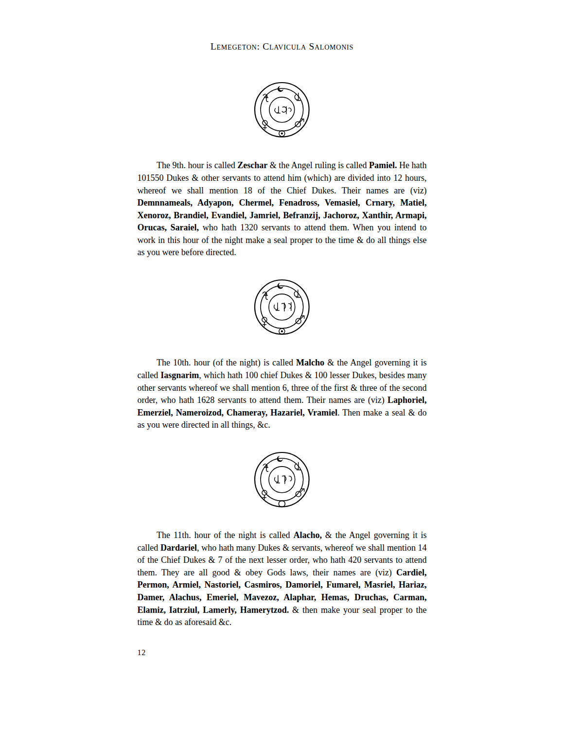Lemegeton: Clavicula Salomonis
The 9th. hour is called Zeschar & the Angel ruling is called Pamiel. He hath 101550 Dukes & other servants to attend him (which) are divided into 12 hours, whereof we shall mention 18 of the Chief Dukes. Their names are (viz) Demnnameals, Adyapon, Chermel, Fenadross, Vemasiel, Crnary, Matiel, Xenoroz, Brandiel, Evandiel, Jamriel, Befranzij, Jachoroz, Xanthir, Armapi, Orucas, Saraiel, who hath 1320 servants to attend them. When you intend to work in this hour of the night make a seal proper to the time & do all things else as you were before directed.
The 10th. hour (of the night) is called Malcho & the Angel governing it is called Iasgnarim, which hath 100 chief Dukes & 100 lesser Dukes, besides many other servants whereof we shall mention 6, three of the first & three of the second order, who hath 1628 servants to attend them. Their names are (viz) Laphoriel, Emerziel, Nameroizod, Chameray, Hazariel, Vramiel. Then make a seal & do as you were directed in all things, &c.
The 11th. hour of the night is called Alacho, & the Angel governing it is called Dardariel, who hath many Dukes & servants, whereof we shall mention 14 of the Chief Dukes & 7 of the next lesser order, who hath 420 servants to attend them. They are all good & obey Gods laws, their names are (viz) Cardiel, Permon, Armiel, Nastoriel, Casmiros, Damoriel, Fumarel, Masriel, Hariaz, Damer, Alachus, Emeriel, Mavezoz, Alaphar, Hemas, Druchas, Carman, Elamiz, Iatrziul, Lamerly, Hamerytzod. & then make your seal proper to the time & do as aforesaid &c.
12